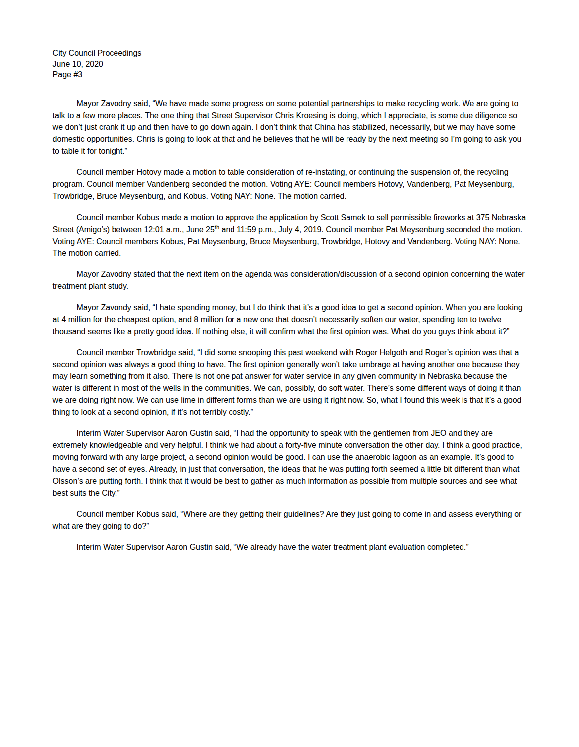City Council Proceedings
June 10, 2020
Page #3
Mayor Zavodny said, “We have made some progress on some potential partnerships to make recycling work. We are going to talk to a few more places. The one thing that Street Supervisor Chris Kroesing is doing, which I appreciate, is some due diligence so we don’t just crank it up and then have to go down again. I don’t think that China has stabilized, necessarily, but we may have some domestic opportunities. Chris is going to look at that and he believes that he will be ready by the next meeting so I’m going to ask you to table it for tonight.”
Council member Hotovy made a motion to table consideration of re-instating, or continuing the suspension of, the recycling program. Council member Vandenberg seconded the motion. Voting AYE: Council members Hotovy, Vandenberg, Pat Meysenburg, Trowbridge, Bruce Meysenburg, and Kobus. Voting NAY: None. The motion carried.
Council member Kobus made a motion to approve the application by Scott Samek to sell permissible fireworks at 375 Nebraska Street (Amigo’s) between 12:01 a.m., June 25th and 11:59 p.m., July 4, 2019. Council member Pat Meysenburg seconded the motion. Voting AYE: Council members Kobus, Pat Meysenburg, Bruce Meysenburg, Trowbridge, Hotovy and Vandenberg. Voting NAY: None. The motion carried.
Mayor Zavodny stated that the next item on the agenda was consideration/discussion of a second opinion concerning the water treatment plant study.
Mayor Zavondy said, “I hate spending money, but I do think that it’s a good idea to get a second opinion. When you are looking at 4 million for the cheapest option, and 8 million for a new one that doesn’t necessarily soften our water, spending ten to twelve thousand seems like a pretty good idea. If nothing else, it will confirm what the first opinion was. What do you guys think about it?”
Council member Trowbridge said, “I did some snooping this past weekend with Roger Helgoth and Roger’s opinion was that a second opinion was always a good thing to have. The first opinion generally won’t take umbrage at having another one because they may learn something from it also. There is not one pat answer for water service in any given community in Nebraska because the water is different in most of the wells in the communities. We can, possibly, do soft water. There’s some different ways of doing it than we are doing right now. We can use lime in different forms than we are using it right now. So, what I found this week is that it’s a good thing to look at a second opinion, if it’s not terribly costly.”
Interim Water Supervisor Aaron Gustin said, “I had the opportunity to speak with the gentlemen from JEO and they are extremely knowledgeable and very helpful. I think we had about a forty-five minute conversation the other day. I think a good practice, moving forward with any large project, a second opinion would be good. I can use the anaerobic lagoon as an example. It’s good to have a second set of eyes. Already, in just that conversation, the ideas that he was putting forth seemed a little bit different than what Olsson’s are putting forth. I think that it would be best to gather as much information as possible from multiple sources and see what best suits the City.”
Council member Kobus said, “Where are they getting their guidelines? Are they just going to come in and assess everything or what are they going to do?”
Interim Water Supervisor Aaron Gustin said, “We already have the water treatment plant evaluation completed.”